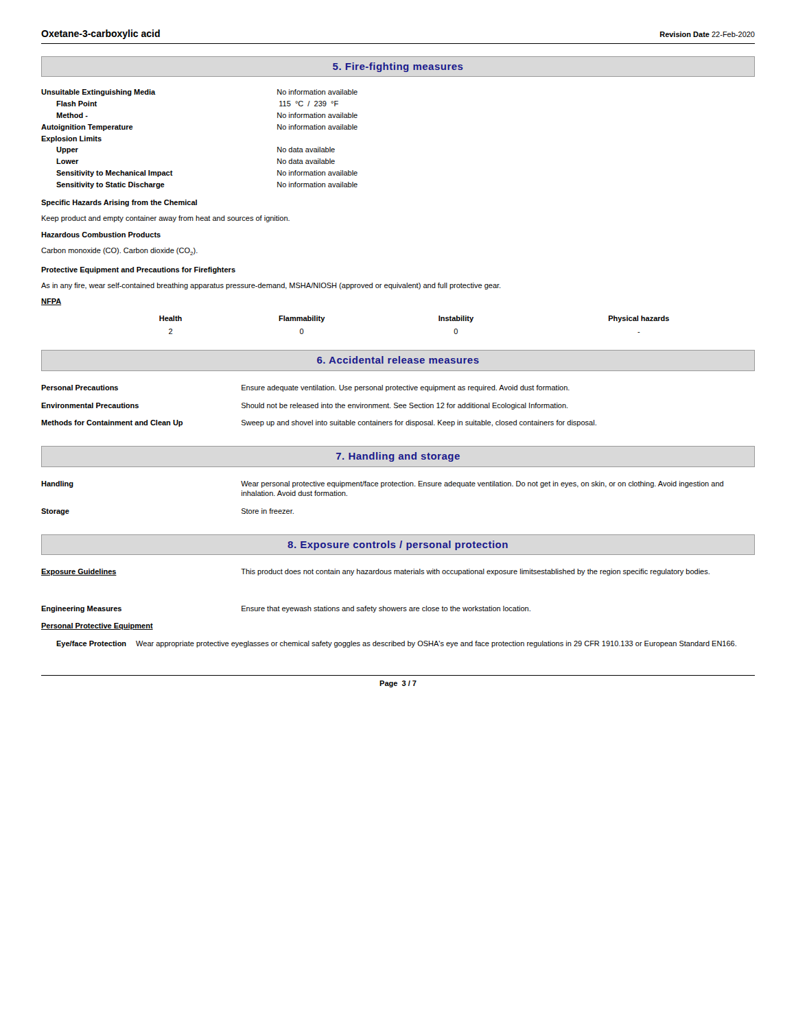Oxetane-3-carboxylic acid
Revision Date 22-Feb-2020
5. Fire-fighting measures
| Unsuitable Extinguishing Media | No information available |
| Flash Point | 115 °C / 239 °F |
| Method - | No information available |
| Autoignition Temperature | No information available |
| Explosion Limits | |
| Upper | No data available |
| Lower | No data available |
| Sensitivity to Mechanical Impact | No information available |
| Sensitivity to Static Discharge | No information available |
Specific Hazards Arising from the Chemical
Keep product and empty container away from heat and sources of ignition.
Hazardous Combustion Products
Carbon monoxide (CO). Carbon dioxide (CO2).
Protective Equipment and Precautions for Firefighters
As in any fire, wear self-contained breathing apparatus pressure-demand, MSHA/NIOSH (approved or equivalent) and full protective gear.
NFPA
| | Health | Flammability | Instability | Physical hazards |
| --- | --- | --- | --- | --- |
| | 2 | 0 | 0 | - |
6. Accidental release measures
| Personal Precautions | Ensure adequate ventilation. Use personal protective equipment as required. Avoid dust formation. |
| Environmental Precautions | Should not be released into the environment. See Section 12 for additional Ecological Information. |
| Methods for Containment and Clean Up | Sweep up and shovel into suitable containers for disposal. Keep in suitable, closed containers for disposal. |
7. Handling and storage
| Handling | Wear personal protective equipment/face protection. Ensure adequate ventilation. Do not get in eyes, on skin, or on clothing. Avoid ingestion and inhalation. Avoid dust formation. |
| Storage | Store in freezer. |
8. Exposure controls / personal protection
| Exposure Guidelines | This product does not contain any hazardous materials with occupational exposure limitsestablished by the region specific regulatory bodies. |
| Engineering Measures | Ensure that eyewash stations and safety showers are close to the workstation location. |
Personal Protective Equipment
| Eye/face Protection | Wear appropriate protective eyeglasses or chemical safety goggles as described by OSHA's eye and face protection regulations in 29 CFR 1910.133 or European Standard EN166. |
Page 3 / 7